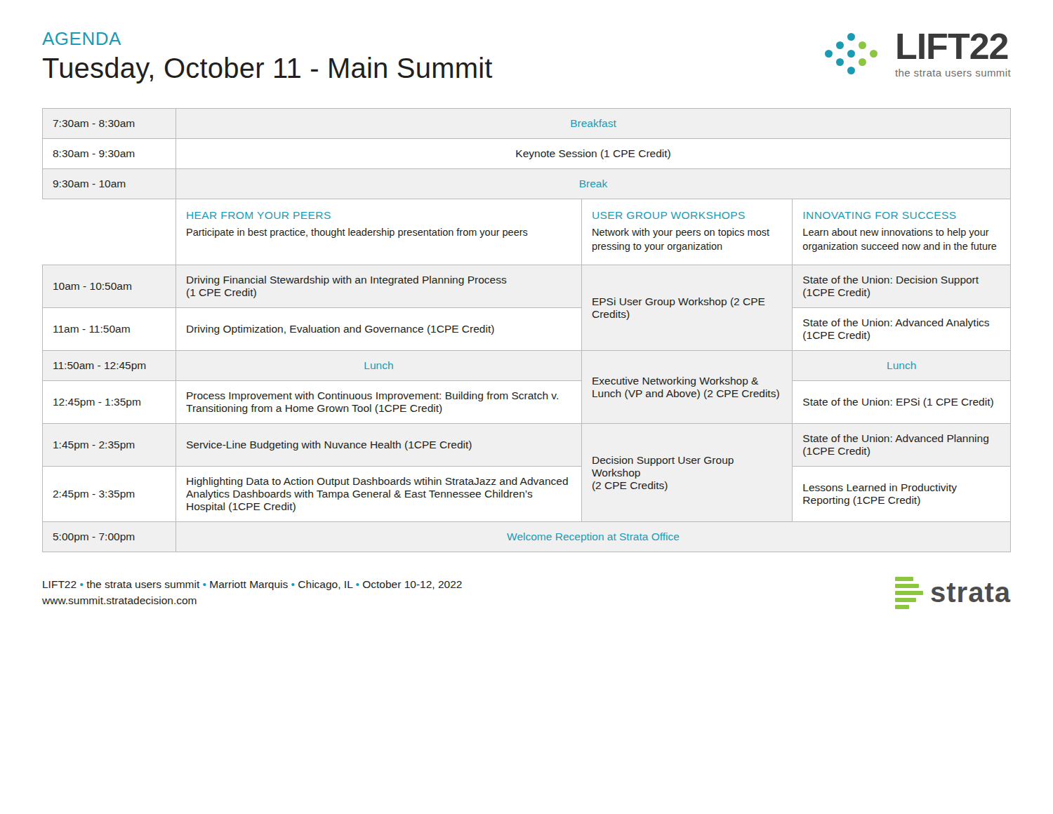Agenda
Tuesday, October 11 - Main Summit
LIFT22 the strata users summit
| 7:30am - 8:30am | Breakfast |
| 8:30am - 9:30am | Keynote Session (1 CPE Credit) |
| 9:30am - 10am | Break |
| | Hear from your peers Participate in best practice, thought leadership presentation from your peers | User group workshops Network with your peers on topics most pressing to your organization | Innovating for success Learn about new innovations to help your organization succeed now and in the future |
| 10am - 10:50am | Driving Financial Stewardship with an Integrated Planning Process (1 CPE Credit) | EPSi User Group Workshop (2 CPE Credits) | State of the Union: Decision Support (1CPE Credit) |
| 11am - 11:50am | Driving Optimization, Evaluation and Governance (1CPE Credit) | State of the Union: Advanced Analytics (1CPE Credit) |
| 11:50am - 12:45pm | Lunch | Executive Networking Workshop & Lunch (VP and Above) (2 CPE Credits) | Lunch |
| 12:45pm - 1:35pm | Process Improvement with Continuous Improvement: Building from Scratch v. Transitioning from a Home Grown Tool (1CPE Credit) | State of the Union: EPSi (1 CPE Credit) |
| 1:45pm - 2:35pm | Service-Line Budgeting with Nuvance Health (1CPE Credit) | Decision Support User Group Workshop (2 CPE Credits) | State of the Union: Advanced Planning (1CPE Credit) |
| 2:45pm - 3:35pm | Highlighting Data to Action Output Dashboards wtihin StrataJazz and Advanced Analytics Dashboards with Tampa General & East Tennessee Children’s Hospital (1CPE Credit) | Lessons Learned in Productivity Reporting (1CPE Credit) |
| 5:00pm - 7:00pm | Welcome Reception at Strata Office |
LIFT22 • the strata users summit • Marriott Marquis • Chicago, IL • October 10-12, 2022
www.summit.stratadecision.com
strata